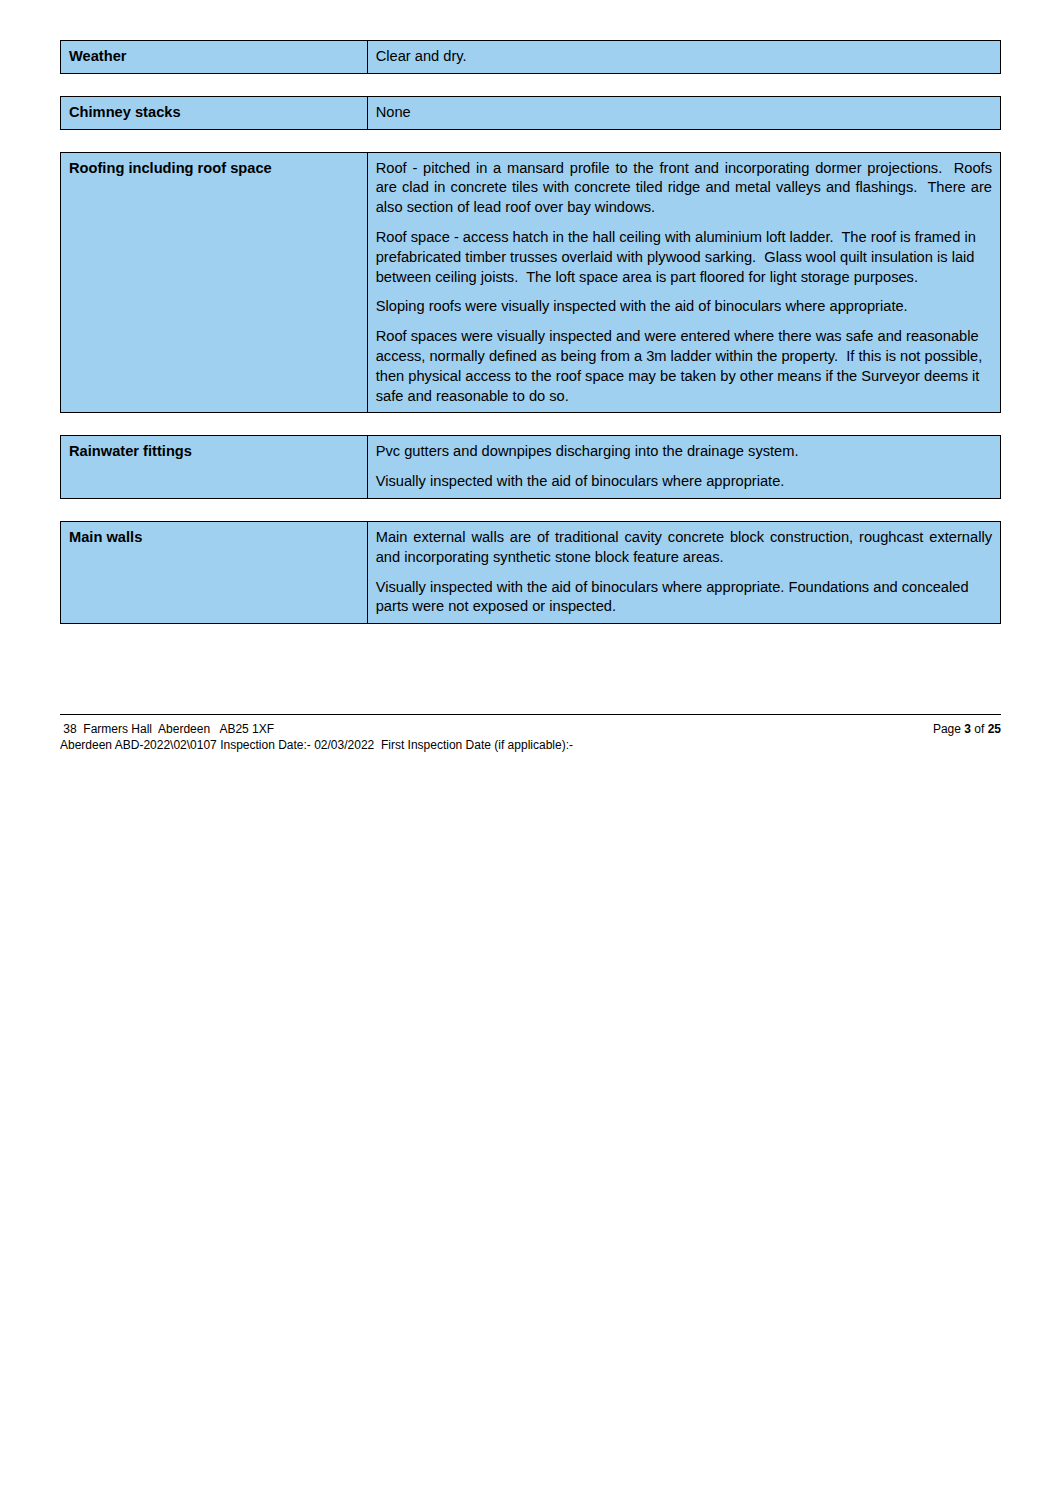| Weather | Clear and dry. |
| Chimney stacks | None |
| Roofing including roof space | Roof - pitched in a mansard profile to the front and incorporating dormer projections. Roofs are clad in concrete tiles with concrete tiled ridge and metal valleys and flashings. There are also section of lead roof over bay windows. Roof space - access hatch in the hall ceiling with aluminium loft ladder. The roof is framed in prefabricated timber trusses overlaid with plywood sarking. Glass wool quilt insulation is laid between ceiling joists. The loft space area is part floored for light storage purposes. Sloping roofs were visually inspected with the aid of binoculars where appropriate. Roof spaces were visually inspected and were entered where there was safe and reasonable access, normally defined as being from a 3m ladder within the property. If this is not possible, then physical access to the roof space may be taken by other means if the Surveyor deems it safe and reasonable to do so. |
| Rainwater fittings | Pvc gutters and downpipes discharging into the drainage system. Visually inspected with the aid of binoculars where appropriate. |
| Main walls | Main external walls are of traditional cavity concrete block construction, roughcast externally and incorporating synthetic stone block feature areas. Visually inspected with the aid of binoculars where appropriate. Foundations and concealed parts were not exposed or inspected. |
38 Farmers Hall Aberdeen AB25 1XF
Aberdeen ABD-2022\02\0107 Inspection Date:- 02/03/2022 First Inspection Date (if applicable):-
Page 3 of 25